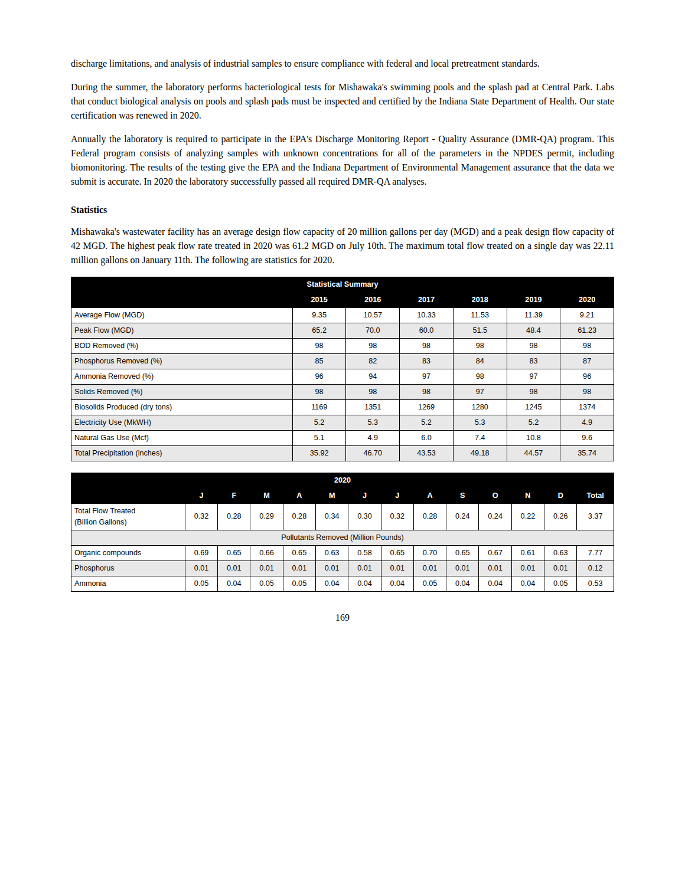discharge limitations, and analysis of industrial samples to ensure compliance with federal and local pretreatment standards.
During the summer, the laboratory performs bacteriological tests for Mishawaka's swimming pools and the splash pad at Central Park. Labs that conduct biological analysis on pools and splash pads must be inspected and certified by the Indiana State Department of Health. Our state certification was renewed in 2020.
Annually the laboratory is required to participate in the EPA's Discharge Monitoring Report - Quality Assurance (DMR-QA) program. This Federal program consists of analyzing samples with unknown concentrations for all of the parameters in the NPDES permit, including biomonitoring. The results of the testing give the EPA and the Indiana Department of Environmental Management assurance that the data we submit is accurate. In 2020 the laboratory successfully passed all required DMR-QA analyses.
Statistics
Mishawaka's wastewater facility has an average design flow capacity of 20 million gallons per day (MGD) and a peak design flow capacity of 42 MGD. The highest peak flow rate treated in 2020 was 61.2 MGD on July 10th. The maximum total flow treated on a single day was 22.11 million gallons on January 11th. The following are statistics for 2020.
| Statistical Summary |
| --- |
| | 2015 | 2016 | 2017 | 2018 | 2019 | 2020 |
| Average Flow (MGD) | 9.35 | 10.57 | 10.33 | 11.53 | 11.39 | 9.21 |
| Peak Flow (MGD) | 65.2 | 70.0 | 60.0 | 51.5 | 48.4 | 61.23 |
| BOD Removed (%) | 98 | 98 | 98 | 98 | 98 | 98 |
| Phosphorus Removed (%) | 85 | 82 | 83 | 84 | 83 | 87 |
| Ammonia Removed (%) | 96 | 94 | 97 | 98 | 97 | 96 |
| Solids Removed (%) | 98 | 98 | 98 | 97 | 98 | 98 |
| Biosolids Produced (dry tons) | 1169 | 1351 | 1269 | 1280 | 1245 | 1374 |
| Electricity Use (MkWH) | 5.2 | 5.3 | 5.2 | 5.3 | 5.2 | 4.9 |
| Natural Gas Use (Mcf) | 5.1 | 4.9 | 6.0 | 7.4 | 10.8 | 9.6 |
| Total Precipitation (inches) | 35.92 | 46.70 | 43.53 | 49.18 | 44.57 | 35.74 |
| 2020 |
| --- |
| | J | F | M | A | M | J | J | A | S | O | N | D | Total |
| Total Flow Treated (Billion Gallons) | 0.32 | 0.28 | 0.29 | 0.28 | 0.34 | 0.30 | 0.32 | 0.28 | 0.24 | 0.24 | 0.22 | 0.26 | 3.37 |
| Pollutants Removed (Million Pounds) |
| Organic compounds | 0.69 | 0.65 | 0.66 | 0.65 | 0.63 | 0.58 | 0.65 | 0.70 | 0.65 | 0.67 | 0.61 | 0.63 | 7.77 |
| Phosphorus | 0.01 | 0.01 | 0.01 | 0.01 | 0.01 | 0.01 | 0.01 | 0.01 | 0.01 | 0.01 | 0.01 | 0.01 | 0.12 |
| Ammonia | 0.05 | 0.04 | 0.05 | 0.05 | 0.04 | 0.04 | 0.04 | 0.05 | 0.04 | 0.04 | 0.04 | 0.05 | 0.53 |
169